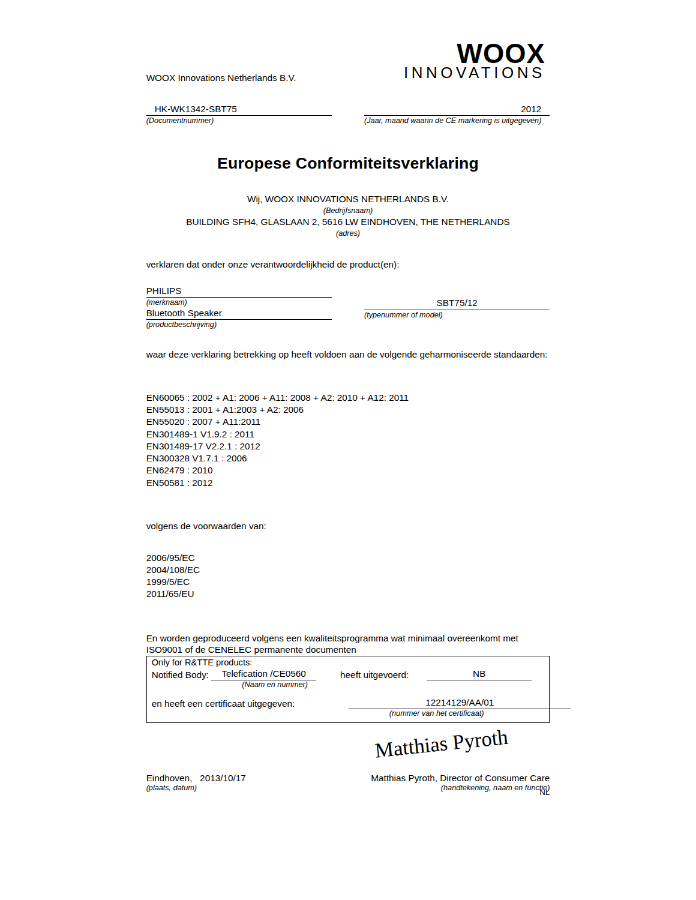WOOX Innovations Netherlands B.V.
WOOX
INNOVATIONS
HK-WK1342-SBT75
(Documentnummer)
2012
(Jaar, maand waarin de CE markering is uitgegeven)
Europese Conformiteitsverklaring
Wij, WOOX INNOVATIONS NETHERLANDS B.V.
(Bedrijfsnaam)
BUILDING SFH4, GLASLAAN 2, 5616 LW EINDHOVEN, THE NETHERLANDS
(adres)
verklaren dat onder onze verantwoordelijkheid de product(en):
PHILIPS
(merknaam)
Bluetooth Speaker
(productbeschrijving)
SBT75/12
(typenummer of model)
waar deze verklaring betrekking op heeft voldoen aan de volgende geharmoniseerde standaarden:
EN60065 : 2002 + A1: 2006 + A11: 2008 + A2: 2010 + A12: 2011
EN55013 : 2001 + A1:2003 + A2: 2006
EN55020 : 2007 + A11:2011
EN301489-1 V1.9.2 : 2011
EN301489-17 V2.2.1 : 2012
EN300328 V1.7.1 : 2006
EN62479 : 2010
EN50581 : 2012
volgens de voorwaarden van:
2006/95/EC
2004/108/EC
1999/5/EC
2011/65/EU
En worden geproduceerd volgens een kwaliteitsprogramma wat minimaal overeenkomt met ISO9001 of de CENELEC permanente documenten
Only for R&TTE products:
Notified Body:
Telefication /CE0560
heeft uitgevoerd:
NB
(Naam en nummer)
en heeft een certificaat uitgegeven:
12214129/AA/01
(nummer van het certificaat)
Matthias Pyroth
Eindhoven, 2013/10/17
(plaats, datum)
Matthias Pyroth, Director of Consumer Care
(handtekening, naam en functie)
NL